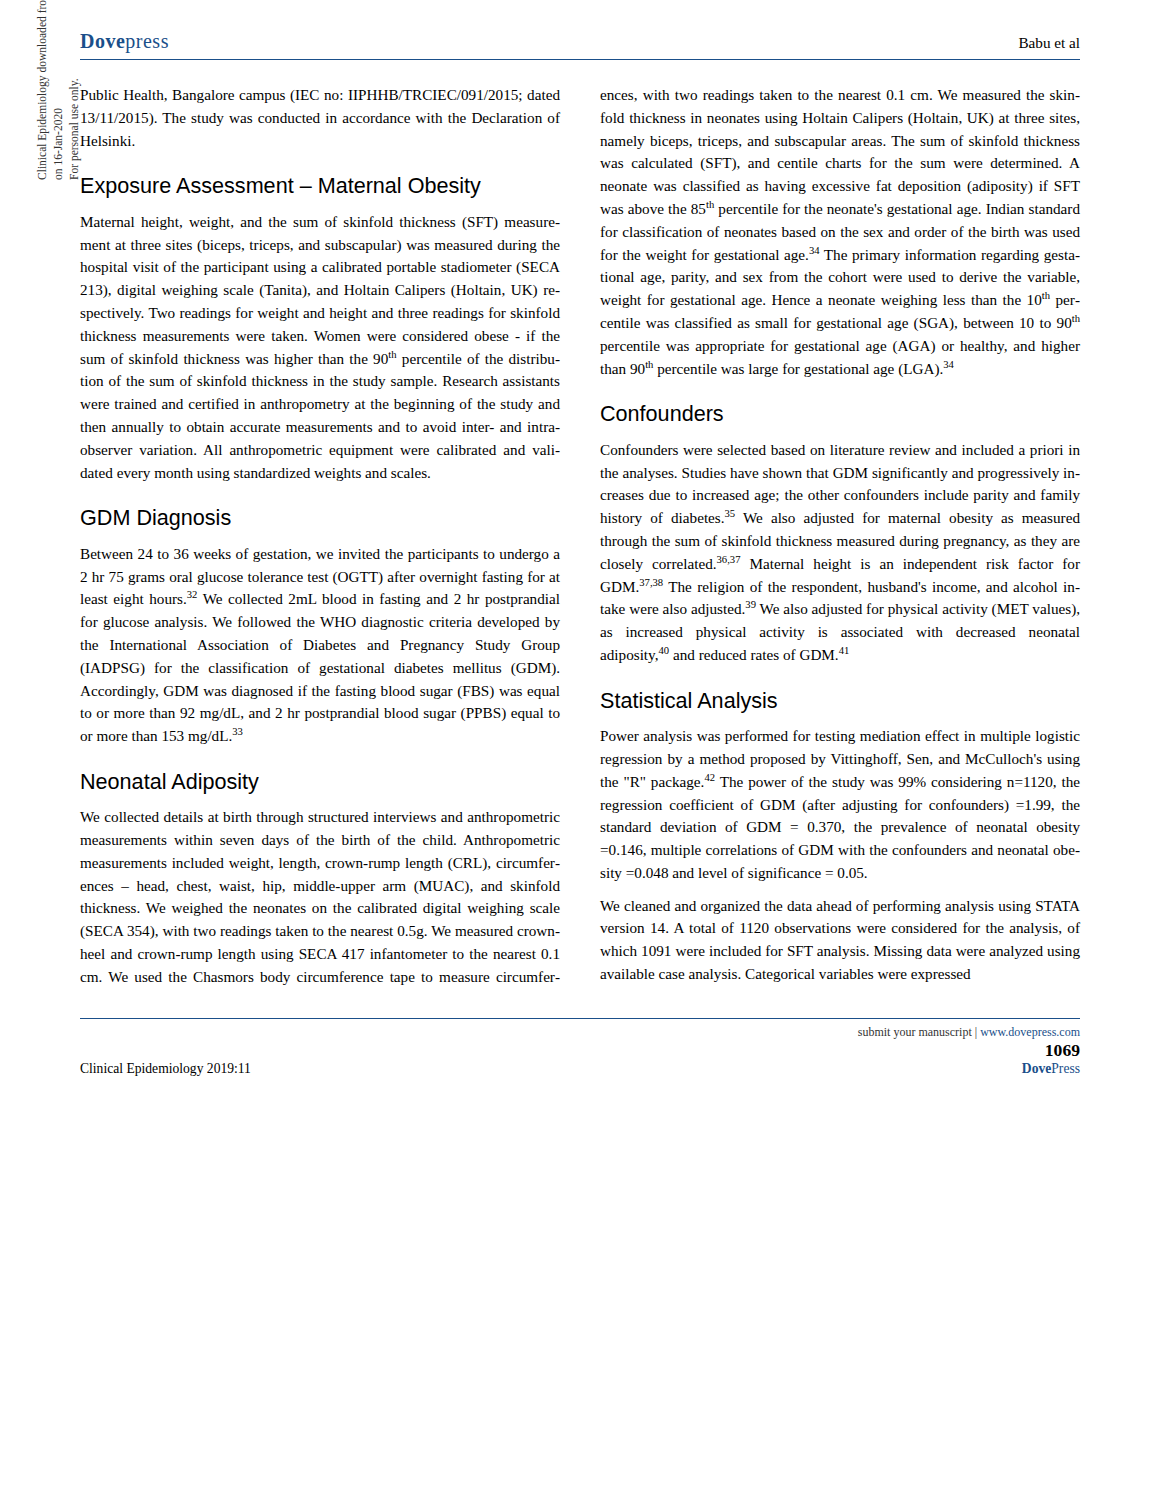Dovepress
Babu et al
Clinical Epidemiology downloaded from https://www.dovepress.com/ by 183.82.104.141 on 16-Jan-2020
For personal use only.
Public Health, Bangalore campus (IEC no: IIPHHB/TRCIEC/091/2015; dated 13/11/2015). The study was conducted in accordance with the Declaration of Helsinki.
Exposure Assessment – Maternal Obesity
Maternal height, weight, and the sum of skinfold thickness (SFT) measurement at three sites (biceps, triceps, and subscapular) was measured during the hospital visit of the participant using a calibrated portable stadiometer (SECA 213), digital weighing scale (Tanita), and Holtain Calipers (Holtain, UK) respectively. Two readings for weight and height and three readings for skinfold thickness measurements were taken. Women were considered obese - if the sum of skinfold thickness was higher than the 90th percentile of the distribution of the sum of skinfold thickness in the study sample. Research assistants were trained and certified in anthropometry at the beginning of the study and then annually to obtain accurate measurements and to avoid inter- and intra-observer variation. All anthropometric equipment were calibrated and validated every month using standardized weights and scales.
GDM Diagnosis
Between 24 to 36 weeks of gestation, we invited the participants to undergo a 2 hr 75 grams oral glucose tolerance test (OGTT) after overnight fasting for at least eight hours.32 We collected 2mL blood in fasting and 2 hr postprandial for glucose analysis. We followed the WHO diagnostic criteria developed by the International Association of Diabetes and Pregnancy Study Group (IADPSG) for the classification of gestational diabetes mellitus (GDM). Accordingly, GDM was diagnosed if the fasting blood sugar (FBS) was equal to or more than 92 mg/dL, and 2 hr postprandial blood sugar (PPBS) equal to or more than 153 mg/dL.33
Neonatal Adiposity
We collected details at birth through structured interviews and anthropometric measurements within seven days of the birth of the child. Anthropometric measurements included weight, length, crown-rump length (CRL), circumferences – head, chest, waist, hip, middle-upper arm (MUAC), and skinfold thickness. We weighed the neonates on the calibrated digital weighing scale (SECA 354), with two readings taken to the nearest 0.5g. We measured crown-heel and crown-rump length using SECA 417 infantometer to the nearest 0.1 cm. We used the Chasmors body circumference tape to measure circumferences, with two readings taken to the nearest 0.1 cm. We measured the skinfold thickness in neonates using Holtain Calipers (Holtain, UK) at three sites, namely biceps, triceps, and subscapular areas. The sum of skinfold thickness was calculated (SFT), and centile charts for the sum were determined. A neonate was classified as having excessive fat deposition (adiposity) if SFT was above the 85th percentile for the neonate's gestational age. Indian standard for classification of neonates based on the sex and order of the birth was used for the weight for gestational age.34 The primary information regarding gestational age, parity, and sex from the cohort were used to derive the variable, weight for gestational age. Hence a neonate weighing less than the 10th percentile was classified as small for gestational age (SGA), between 10 to 90th percentile was appropriate for gestational age (AGA) or healthy, and higher than 90th percentile was large for gestational age (LGA).34
Confounders
Confounders were selected based on literature review and included a priori in the analyses. Studies have shown that GDM significantly and progressively increases due to increased age; the other confounders include parity and family history of diabetes.35 We also adjusted for maternal obesity as measured through the sum of skinfold thickness measured during pregnancy, as they are closely correlated.36,37 Maternal height is an independent risk factor for GDM.37,38 The religion of the respondent, husband's income, and alcohol intake were also adjusted.39 We also adjusted for physical activity (MET values), as increased physical activity is associated with decreased neonatal adiposity,40 and reduced rates of GDM.41
Statistical Analysis
Power analysis was performed for testing mediation effect in multiple logistic regression by a method proposed by Vittinghoff, Sen, and McCulloch's using the "R" package.42 The power of the study was 99% considering n=1120, the regression coefficient of GDM (after adjusting for confounders) =1.99, the standard deviation of GDM = 0.370, the prevalence of neonatal obesity =0.146, multiple correlations of GDM with the confounders and neonatal obesity =0.048 and level of significance = 0.05.
We cleaned and organized the data ahead of performing analysis using STATA version 14. A total of 1120 observations were considered for the analysis, of which 1091 were included for SFT analysis. Missing data were analyzed using available case analysis. Categorical variables were expressed
Clinical Epidemiology 2019:11
submit your manuscript | www.dovepress.com
1069
DovePress